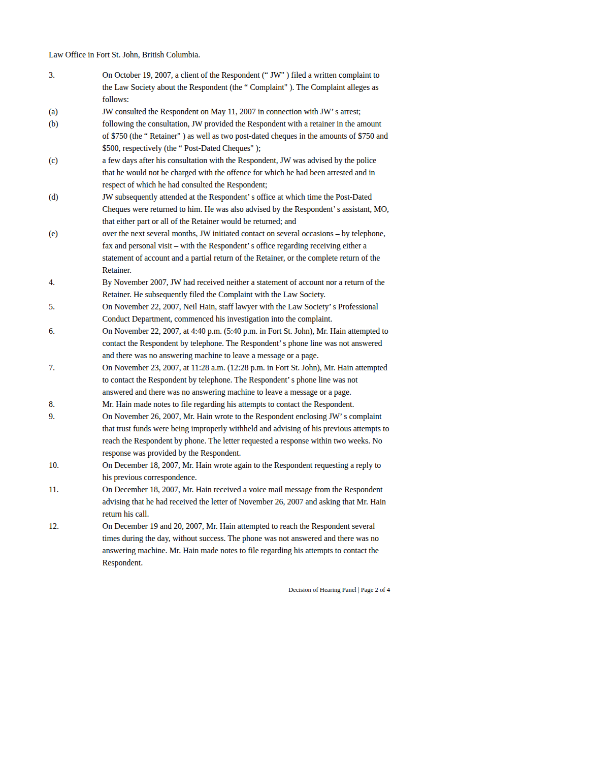Law Office in Fort St. John, British Columbia.
3. On October 19, 2007, a client of the Respondent (“ JW" ) filed a written complaint to the Law Society about the Respondent (the “ Complaint" ). The Complaint alleges as follows:
(a) JW consulted the Respondent on May 11, 2007 in connection with JW’ s arrest;
(b) following the consultation, JW provided the Respondent with a retainer in the amount of $750 (the “ Retainer" ) as well as two post-dated cheques in the amounts of $750 and $500, respectively (the “ Post-Dated Cheques" );
(c) a few days after his consultation with the Respondent, JW was advised by the police that he would not be charged with the offence for which he had been arrested and in respect of which he had consulted the Respondent;
(d) JW subsequently attended at the Respondent’ s office at which time the Post-Dated Cheques were returned to him. He was also advised by the Respondent’ s assistant, MO, that either part or all of the Retainer would be returned; and
(e) over the next several months, JW initiated contact on several occasions – by telephone, fax and personal visit – with the Respondent’ s office regarding receiving either a statement of account and a partial return of the Retainer, or the complete return of the Retainer.
4. By November 2007, JW had received neither a statement of account nor a return of the Retainer. He subsequently filed the Complaint with the Law Society.
5. On November 22, 2007, Neil Hain, staff lawyer with the Law Society’ s Professional Conduct Department, commenced his investigation into the complaint.
6. On November 22, 2007, at 4:40 p.m. (5:40 p.m. in Fort St. John), Mr. Hain attempted to contact the Respondent by telephone. The Respondent’ s phone line was not answered and there was no answering machine to leave a message or a page.
7. On November 23, 2007, at 11:28 a.m. (12:28 p.m. in Fort St. John), Mr. Hain attempted to contact the Respondent by telephone. The Respondent’ s phone line was not answered and there was no answering machine to leave a message or a page.
8. Mr. Hain made notes to file regarding his attempts to contact the Respondent.
9. On November 26, 2007, Mr. Hain wrote to the Respondent enclosing JW’ s complaint that trust funds were being improperly withheld and advising of his previous attempts to reach the Respondent by phone. The letter requested a response within two weeks. No response was provided by the Respondent.
10. On December 18, 2007, Mr. Hain wrote again to the Respondent requesting a reply to his previous correspondence.
11. On December 18, 2007, Mr. Hain received a voice mail message from the Respondent advising that he had received the letter of November 26, 2007 and asking that Mr. Hain return his call.
12. On December 19 and 20, 2007, Mr. Hain attempted to reach the Respondent several times during the day, without success. The phone was not answered and there was no answering machine. Mr. Hain made notes to file regarding his attempts to contact the Respondent.
Decision of Hearing Panel | Page 2 of 4